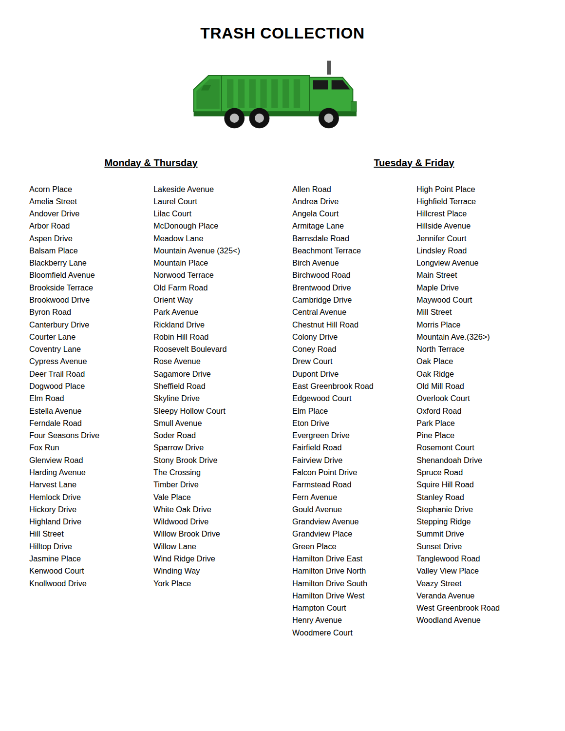TRASH COLLECTION
Monday & Thursday
Acorn Place
Amelia Street
Andover Drive
Arbor Road
Aspen Drive
Balsam Place
Blackberry Lane
Bloomfield Avenue
Brookside Terrace
Brookwood Drive
Byron Road
Canterbury Drive
Courter Lane
Coventry Lane
Cypress Avenue
Deer Trail Road
Dogwood Place
Elm Road
Estella Avenue
Ferndale Road
Four Seasons Drive
Fox Run
Glenview Road
Harding Avenue
Harvest Lane
Hemlock Drive
Hickory Drive
Highland Drive
Hill Street
Hilltop Drive
Jasmine Place
Kenwood Court
Knollwood Drive
Lakeside Avenue
Laurel Court
Lilac Court
McDonough Place
Meadow Lane
Mountain Avenue (325<)
Mountain Place
Norwood Terrace
Old Farm Road
Orient Way
Park Avenue
Rickland Drive
Robin Hill Road
Roosevelt Boulevard
Rose Avenue
Sagamore Drive
Sheffield Road
Skyline Drive
Sleepy Hollow Court
Smull Avenue
Soder Road
Sparrow Drive
Stony Brook Drive
The Crossing
Timber Drive
Vale Place
White Oak Drive
Wildwood Drive
Willow Brook Drive
Willow Lane
Wind Ridge Drive
Winding Way
York Place
Tuesday & Friday
Allen Road
Andrea Drive
Angela Court
Armitage Lane
Barnsdale Road
Beachmont Terrace
Birch Avenue
Birchwood Road
Brentwood Drive
Cambridge Drive
Central Avenue
Chestnut Hill Road
Colony Drive
Coney Road
Drew Court
Dupont Drive
East Greenbrook Road
Edgewood Court
Elm Place
Eton Drive
Evergreen Drive
Fairfield Road
Fairview Drive
Falcon Point Drive
Farmstead Road
Fern Avenue
Gould Avenue
Grandview Avenue
Grandview Place
Green Place
Hamilton Drive East
Hamilton Drive North
Hamilton Drive South
Hamilton Drive West
Hampton Court
Henry Avenue
Woodmere Court
High Point Place
Highfield Terrace
Hillcrest Place
Hillside Avenue
Jennifer Court
Lindsley Road
Longview Avenue
Main Street
Maple Drive
Maywood Court
Mill Street
Morris Place
Mountain Ave.(326>)
North Terrace
Oak Place
Oak Ridge
Old Mill Road
Overlook Court
Oxford Road
Park Place
Pine Place
Rosemont Court
Shenandoah Drive
Spruce Road
Squire Hill Road
Stanley Road
Stephanie Drive
Stepping Ridge
Summit Drive
Sunset Drive
Tanglewood Road
Valley View Place
Veazy Street
Veranda Avenue
West Greenbrook Road
Woodland Avenue